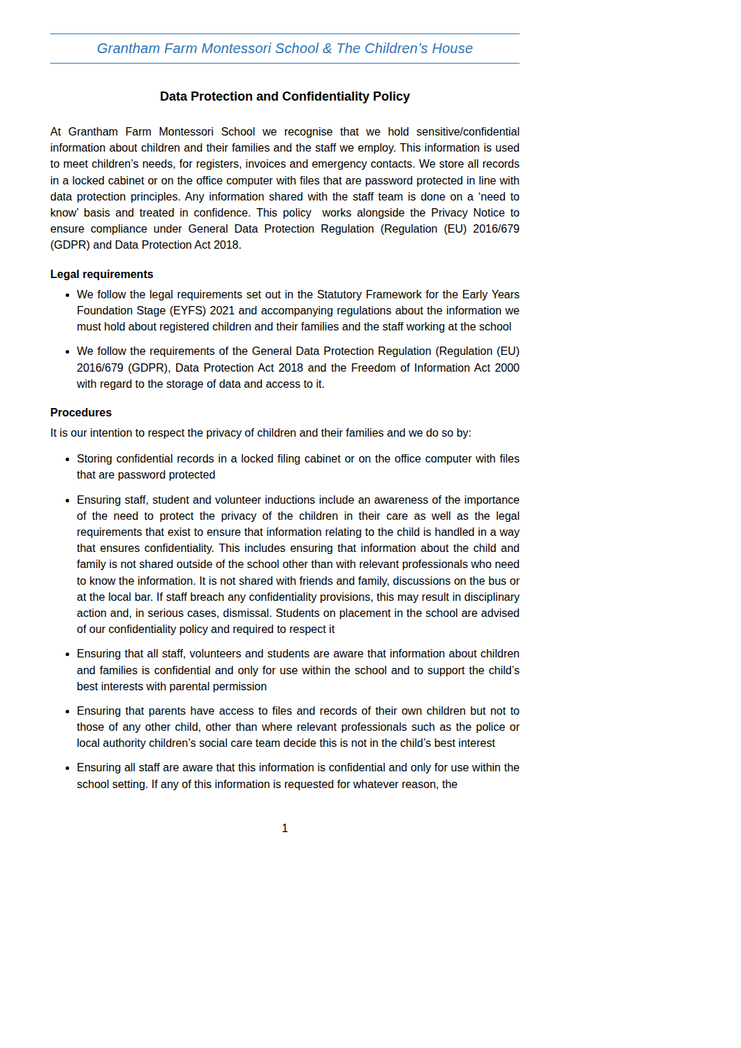Grantham Farm Montessori School & The Children’s House
Data Protection and Confidentiality Policy
At Grantham Farm Montessori School we recognise that we hold sensitive/confidential information about children and their families and the staff we employ. This information is used to meet children’s needs, for registers, invoices and emergency contacts. We store all records in a locked cabinet or on the office computer with files that are password protected in line with data protection principles. Any information shared with the staff team is done on a ‘need to know’ basis and treated in confidence. This policy works alongside the Privacy Notice to ensure compliance under General Data Protection Regulation (Regulation (EU) 2016/679 (GDPR) and Data Protection Act 2018.
Legal requirements
We follow the legal requirements set out in the Statutory Framework for the Early Years Foundation Stage (EYFS) 2021 and accompanying regulations about the information we must hold about registered children and their families and the staff working at the school
We follow the requirements of the General Data Protection Regulation (Regulation (EU) 2016/679 (GDPR), Data Protection Act 2018 and the Freedom of Information Act 2000 with regard to the storage of data and access to it.
Procedures
It is our intention to respect the privacy of children and their families and we do so by:
Storing confidential records in a locked filing cabinet or on the office computer with files that are password protected
Ensuring staff, student and volunteer inductions include an awareness of the importance of the need to protect the privacy of the children in their care as well as the legal requirements that exist to ensure that information relating to the child is handled in a way that ensures confidentiality. This includes ensuring that information about the child and family is not shared outside of the school other than with relevant professionals who need to know the information. It is not shared with friends and family, discussions on the bus or at the local bar. If staff breach any confidentiality provisions, this may result in disciplinary action and, in serious cases, dismissal. Students on placement in the school are advised of our confidentiality policy and required to respect it
Ensuring that all staff, volunteers and students are aware that information about children and families is confidential and only for use within the school and to support the child’s best interests with parental permission
Ensuring that parents have access to files and records of their own children but not to those of any other child, other than where relevant professionals such as the police or local authority children’s social care team decide this is not in the child’s best interest
Ensuring all staff are aware that this information is confidential and only for use within the school setting. If any of this information is requested for whatever reason, the
1